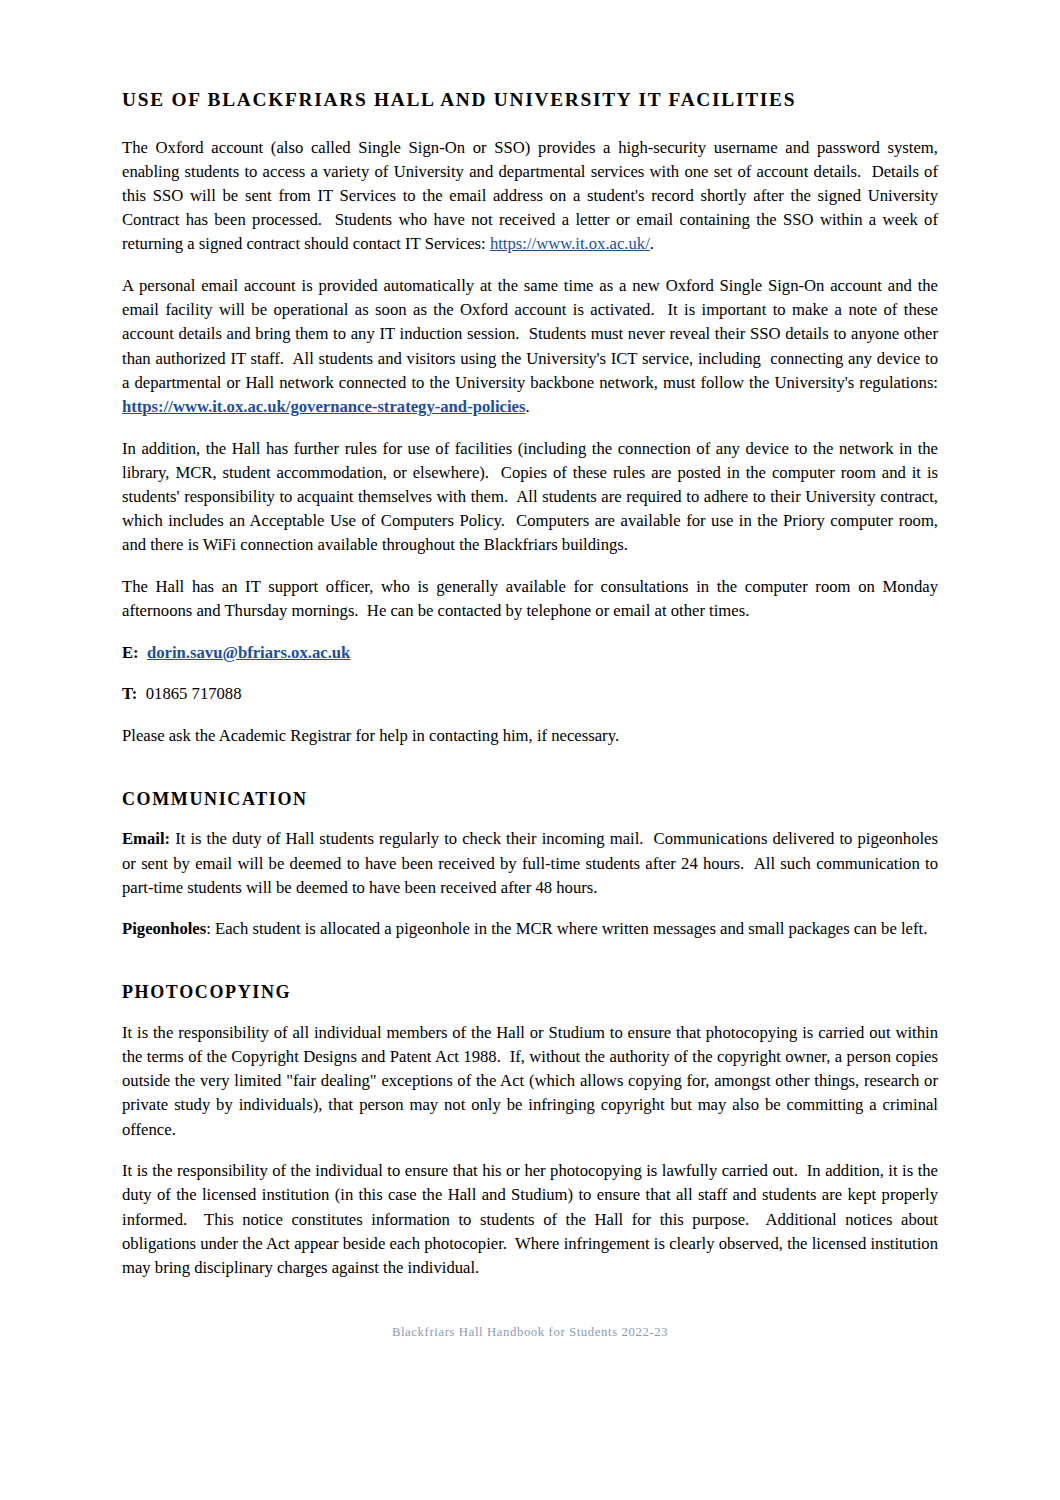Use of Blackfriars Hall and University IT Facilities
The Oxford account (also called Single Sign-On or SSO) provides a high-security username and password system, enabling students to access a variety of University and departmental services with one set of account details. Details of this SSO will be sent from IT Services to the email address on a student's record shortly after the signed University Contract has been processed. Students who have not received a letter or email containing the SSO within a week of returning a signed contract should contact IT Services: https://www.it.ox.ac.uk/.
A personal email account is provided automatically at the same time as a new Oxford Single Sign-On account and the email facility will be operational as soon as the Oxford account is activated. It is important to make a note of these account details and bring them to any IT induction session. Students must never reveal their SSO details to anyone other than authorized IT staff. All students and visitors using the University's ICT service, including connecting any device to a departmental or Hall network connected to the University backbone network, must follow the University's regulations: https://www.it.ox.ac.uk/governance-strategy-and-policies.
In addition, the Hall has further rules for use of facilities (including the connection of any device to the network in the library, MCR, student accommodation, or elsewhere). Copies of these rules are posted in the computer room and it is students' responsibility to acquaint themselves with them. All students are required to adhere to their University contract, which includes an Acceptable Use of Computers Policy. Computers are available for use in the Priory computer room, and there is WiFi connection available throughout the Blackfriars buildings.
The Hall has an IT support officer, who is generally available for consultations in the computer room on Monday afternoons and Thursday mornings. He can be contacted by telephone or email at other times.
E: dorin.savu@bfriars.ox.ac.uk
T: 01865 717088
Please ask the Academic Registrar for help in contacting him, if necessary.
Communication
Email: It is the duty of Hall students regularly to check their incoming mail. Communications delivered to pigeonholes or sent by email will be deemed to have been received by full-time students after 24 hours. All such communication to part-time students will be deemed to have been received after 48 hours.
Pigeonholes: Each student is allocated a pigeonhole in the MCR where written messages and small packages can be left.
Photocopying
It is the responsibility of all individual members of the Hall or Studium to ensure that photocopying is carried out within the terms of the Copyright Designs and Patent Act 1988. If, without the authority of the copyright owner, a person copies outside the very limited "fair dealing" exceptions of the Act (which allows copying for, amongst other things, research or private study by individuals), that person may not only be infringing copyright but may also be committing a criminal offence.
It is the responsibility of the individual to ensure that his or her photocopying is lawfully carried out. In addition, it is the duty of the licensed institution (in this case the Hall and Studium) to ensure that all staff and students are kept properly informed. This notice constitutes information to students of the Hall for this purpose. Additional notices about obligations under the Act appear beside each photocopier. Where infringement is clearly observed, the licensed institution may bring disciplinary charges against the individual.
Blackfriars Hall Handbook for Students 2022-23